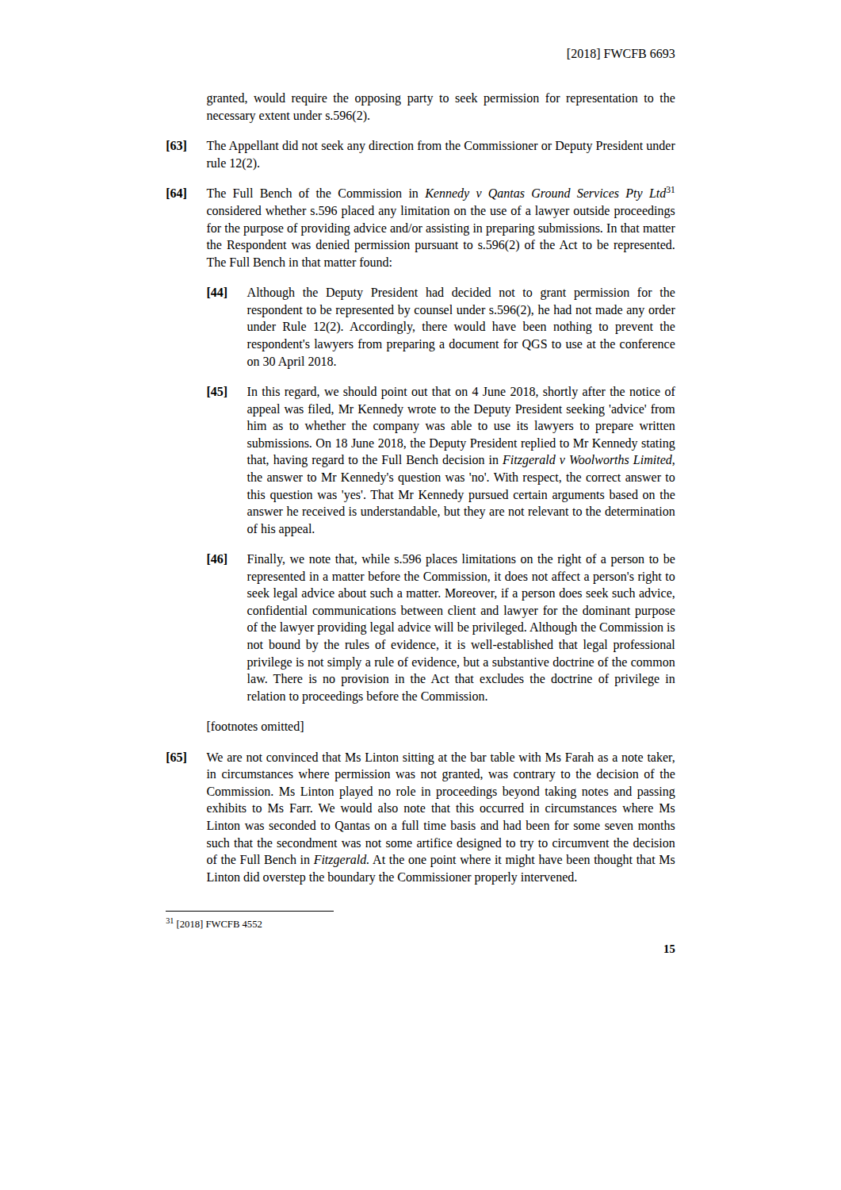[2018] FWCFB 6693
granted, would require the opposing party to seek permission for representation to the necessary extent under s.596(2).
[63]
The Appellant did not seek any direction from the Commissioner or Deputy President under rule 12(2).
[64]
The Full Bench of the Commission in Kennedy v Qantas Ground Services Pty Ltd 31 considered whether s.596 placed any limitation on the use of a lawyer outside proceedings for the purpose of providing advice and/or assisting in preparing submissions. In that matter the Respondent was denied permission pursuant to s.596(2) of the Act to be represented. The Full Bench in that matter found:
[44]
Although the Deputy President had decided not to grant permission for the respondent to be represented by counsel under s.596(2), he had not made any order under Rule 12(2). Accordingly, there would have been nothing to prevent the respondent's lawyers from preparing a document for QGS to use at the conference on 30 April 2018.
[45]
In this regard, we should point out that on 4 June 2018, shortly after the notice of appeal was filed, Mr Kennedy wrote to the Deputy President seeking 'advice' from him as to whether the company was able to use its lawyers to prepare written submissions. On 18 June 2018, the Deputy President replied to Mr Kennedy stating that, having regard to the Full Bench decision in Fitzgerald v Woolworths Limited, the answer to Mr Kennedy's question was 'no'. With respect, the correct answer to this question was 'yes'. That Mr Kennedy pursued certain arguments based on the answer he received is understandable, but they are not relevant to the determination of his appeal.
[46]
Finally, we note that, while s.596 places limitations on the right of a person to be represented in a matter before the Commission, it does not affect a person's right to seek legal advice about such a matter. Moreover, if a person does seek such advice, confidential communications between client and lawyer for the dominant purpose of the lawyer providing legal advice will be privileged. Although the Commission is not bound by the rules of evidence, it is well-established that legal professional privilege is not simply a rule of evidence, but a substantive doctrine of the common law. There is no provision in the Act that excludes the doctrine of privilege in relation to proceedings before the Commission.
[footnotes omitted]
[65]
We are not convinced that Ms Linton sitting at the bar table with Ms Farah as a note taker, in circumstances where permission was not granted, was contrary to the decision of the Commission. Ms Linton played no role in proceedings beyond taking notes and passing exhibits to Ms Farr. We would also note that this occurred in circumstances where Ms Linton was seconded to Qantas on a full time basis and had been for some seven months such that the secondment was not some artifice designed to try to circumvent the decision of the Full Bench in Fitzgerald. At the one point where it might have been thought that Ms Linton did overstep the boundary the Commissioner properly intervened.
31 [2018] FWCFB 4552
15